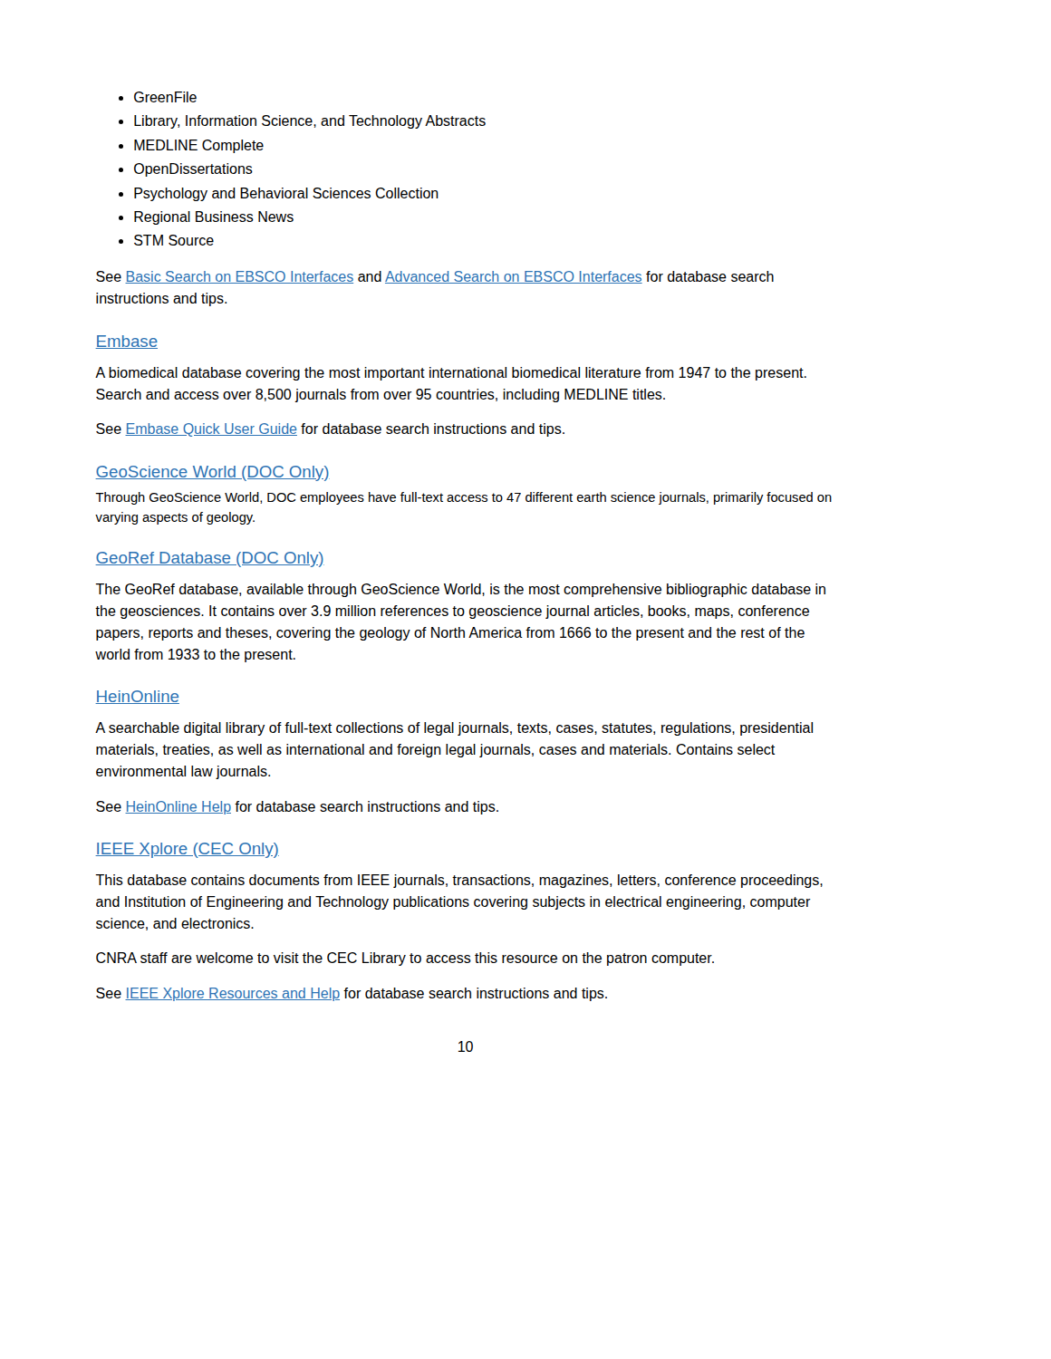GreenFile
Library, Information Science, and Technology Abstracts
MEDLINE Complete
OpenDissertations
Psychology and Behavioral Sciences Collection
Regional Business News
STM Source
See Basic Search on EBSCO Interfaces and Advanced Search on EBSCO Interfaces for database search instructions and tips.
Embase
A biomedical database covering the most important international biomedical literature from 1947 to the present. Search and access over 8,500 journals from over 95 countries, including MEDLINE titles.
See Embase Quick User Guide for database search instructions and tips.
GeoScience World (DOC Only)
Through GeoScience World, DOC employees have full-text access to 47 different earth science journals, primarily focused on varying aspects of geology.
GeoRef Database (DOC Only)
The GeoRef database, available through GeoScience World, is the most comprehensive bibliographic database in the geosciences. It contains over 3.9 million references to geoscience journal articles, books, maps, conference papers, reports and theses, covering the geology of North America from 1666 to the present and the rest of the world from 1933 to the present.
HeinOnline
A searchable digital library of full-text collections of legal journals, texts, cases, statutes, regulations, presidential materials, treaties, as well as international and foreign legal journals, cases and materials. Contains select environmental law journals.
See HeinOnline Help for database search instructions and tips.
IEEE Xplore (CEC Only)
This database contains documents from IEEE journals, transactions, magazines, letters, conference proceedings, and Institution of Engineering and Technology publications covering subjects in electrical engineering, computer science, and electronics.
CNRA staff are welcome to visit the CEC Library to access this resource on the patron computer.
See IEEE Xplore Resources and Help for database search instructions and tips.
10